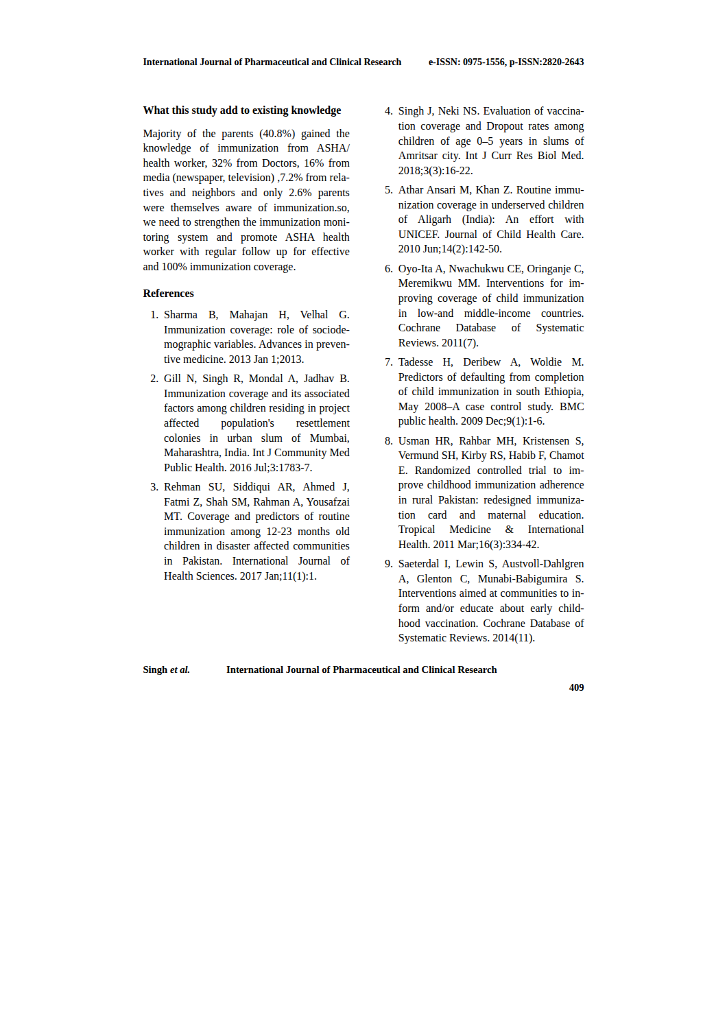International Journal of Pharmaceutical and Clinical Research
e-ISSN: 0975-1556, p-ISSN:2820-2643
What this study add to existing knowledge
Majority of the parents (40.8%) gained the knowledge of immunization from ASHA/ health worker, 32% from Doctors, 16% from media (newspaper, television) ,7.2% from relatives and neighbors and only 2.6% parents were themselves aware of immunization.so, we need to strengthen the immunization monitoring system and promote ASHA health worker with regular follow up for effective and 100% immunization coverage.
References
Sharma B, Mahajan H, Velhal G. Immunization coverage: role of sociodemographic variables. Advances in preventive medicine. 2013 Jan 1;2013.
Gill N, Singh R, Mondal A, Jadhav B. Immunization coverage and its associated factors among children residing in project affected population's resettlement colonies in urban slum of Mumbai, Maharashtra, India. Int J Community Med Public Health. 2016 Jul;3:1783-7.
Rehman SU, Siddiqui AR, Ahmed J, Fatmi Z, Shah SM, Rahman A, Yousafzai MT. Coverage and predictors of routine immunization among 12-23 months old children in disaster affected communities in Pakistan. International Journal of Health Sciences. 2017 Jan;11(1):1.
Singh J, Neki NS. Evaluation of vaccination coverage and Dropout rates among children of age 0–5 years in slums of Amritsar city. Int J Curr Res Biol Med. 2018;3(3):16-22.
Athar Ansari M, Khan Z. Routine immunization coverage in underserved children of Aligarh (India): An effort with UNICEF. Journal of Child Health Care. 2010 Jun;14(2):142-50.
Oyo-Ita A, Nwachukwu CE, Oringanje C, Meremikwu MM. Interventions for improving coverage of child immunization in low-and middle-income countries. Cochrane Database of Systematic Reviews. 2011(7).
Tadesse H, Deribew A, Woldie M. Predictors of defaulting from completion of child immunization in south Ethiopia, May 2008–A case control study. BMC public health. 2009 Dec;9(1):1-6.
Usman HR, Rahbar MH, Kristensen S, Vermund SH, Kirby RS, Habib F, Chamot E. Randomized controlled trial to improve childhood immunization adherence in rural Pakistan: redesigned immunization card and maternal education. Tropical Medicine & International Health. 2011 Mar;16(3):334-42.
Saeterdal I, Lewin S, Austvoll-Dahlgren A, Glenton C, Munabi-Babigumira S. Interventions aimed at communities to inform and/or educate about early childhood vaccination. Cochrane Database of Systematic Reviews. 2014(11).
Singh et al.
International Journal of Pharmaceutical and Clinical Research
409